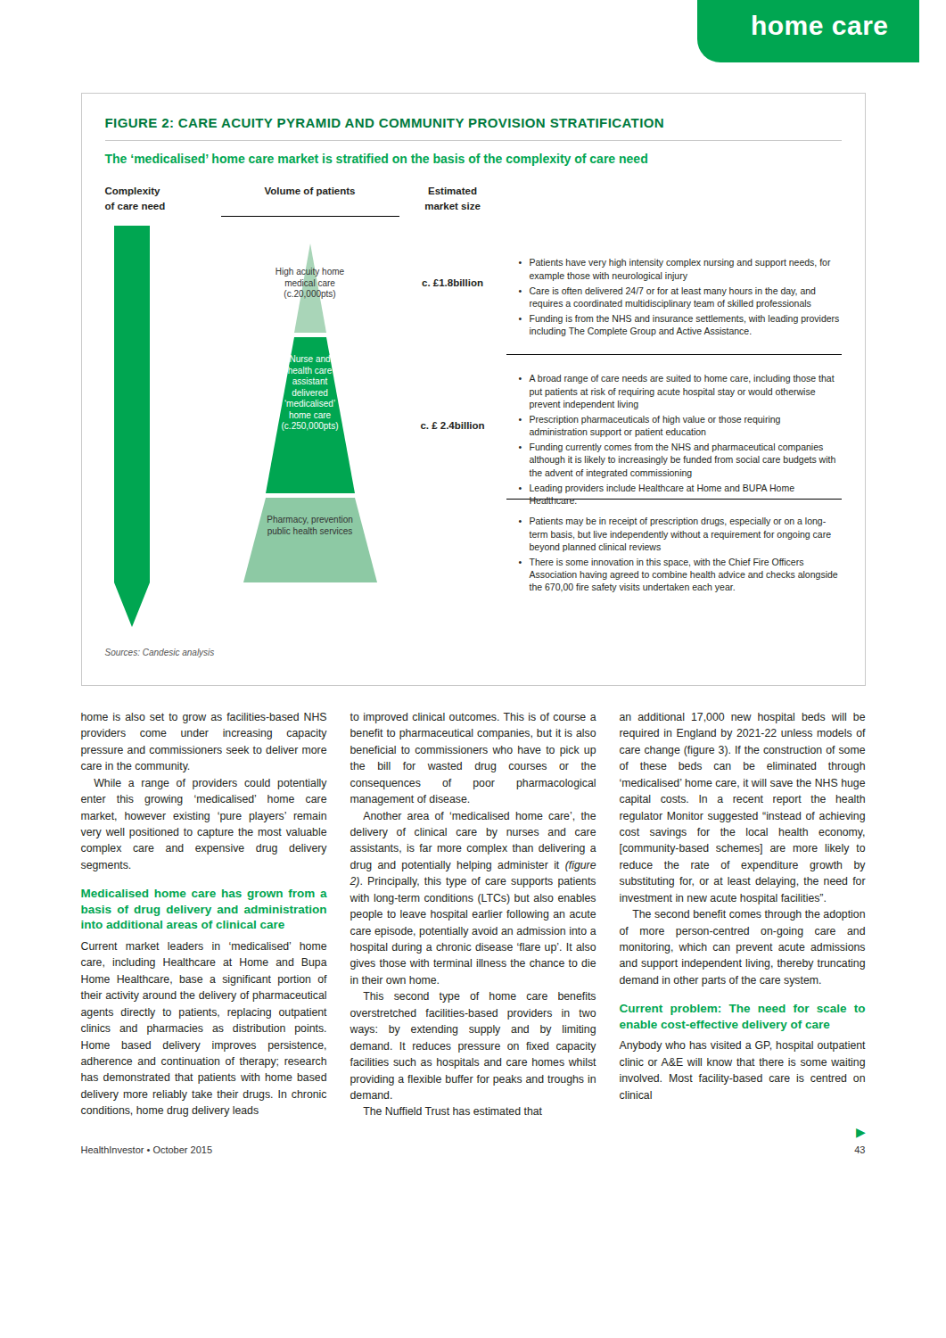home care
Figure 2: Care acuity pyramid and community provision stratification
The ‘medicalised’ home care market is stratified on the basis of the complexity of care need
Complexity
of care need
Volume of patients
Estimated
market size
High acuity home
medical care
(c.20,000pts)
Nurse and
health care
assistant
delivered
‘medicalised’
home care
(c.250,000pts)
Pharmacy, prevention
public health services
c. £1.8billion
c. £ 2.4billion
Patients have very high intensity complex nursing and support needs, for example those with neurological injury
Care is often delivered 24/7 or for at least many hours in the day, and requires a coordinated multidisciplinary team of skilled professionals
Funding is from the NHS and insurance settlements, with leading providers including The Complete Group and Active Assistance.
A broad range of care needs are suited to home care, including those that put patients at risk of requiring acute hospital stay or would otherwise prevent independent living
Prescription pharmaceuticals of high value or those requiring administration support or patient education
Funding currently comes from the NHS and pharmaceutical companies although it is likely to increasingly be funded from social care budgets with the advent of integrated commissioning
Leading providers include Healthcare at Home and BUPA Home Healthcare.
Patients may be in receipt of prescription drugs, especially or on a long-term basis, but live independently without a requirement for ongoing care beyond planned clinical reviews
There is some innovation in this space, with the Chief Fire Officers Association having agreed to combine health advice and checks alongside the 670,00 fire safety visits undertaken each year.
Sources: Candesic analysis
home is also set to grow as facilities-based NHS providers come under increasing capacity pressure and commissioners seek to deliver more care in the community.
While a range of providers could potentially enter this growing ‘medicalised’ home care market, however existing ‘pure players’ remain very well positioned to capture the most valuable complex care and expensive drug delivery segments.
Medicalised home care has grown from a basis of drug delivery and administration into additional areas of clinical care
Current market leaders in ‘medicalised’ home care, including Healthcare at Home and Bupa Home Healthcare, base a significant portion of their activity around the delivery of pharmaceutical agents directly to patients, replacing outpatient clinics and pharmacies as distribution points. Home based delivery improves persistence, adherence and continuation of therapy; research has demonstrated that patients with home based delivery more reliably take their drugs. In chronic conditions, home drug delivery leads
to improved clinical outcomes. This is of course a benefit to pharmaceutical companies, but it is also beneficial to commissioners who have to pick up the bill for wasted drug courses or the consequences of poor pharmacological management of disease.
Another area of ‘medicalised home care’, the delivery of clinical care by nurses and care assistants, is far more complex than delivering a drug and potentially helping administer it (figure 2). Principally, this type of care supports patients with long-term conditions (LTCs) but also enables people to leave hospital earlier following an acute care episode, potentially avoid an admission into a hospital during a chronic disease ‘flare up’. It also gives those with terminal illness the chance to die in their own home.
This second type of home care benefits overstretched facilities-based providers in two ways: by extending supply and by limiting demand. It reduces pressure on fixed capacity facilities such as hospitals and care homes whilst providing a flexible buffer for peaks and troughs in demand.
The Nuffield Trust has estimated that
an additional 17,000 new hospital beds will be required in England by 2021-22 unless models of care change (figure 3). If the construction of some of these beds can be eliminated through ‘medicalised’ home care, it will save the NHS huge capital costs. In a recent report the health regulator Monitor suggested “instead of achieving cost savings for the local health economy, [community-based schemes] are more likely to reduce the rate of expenditure growth by substituting for, or at least delaying, the need for investment in new acute hospital facilities”.
The second benefit comes through the adoption of more person-centred on-going care and monitoring, which can prevent acute admissions and support independent living, thereby truncating demand in other parts of the care system.
Current problem: The need for scale to enable cost-effective delivery of care
Anybody who has visited a GP, hospital outpatient clinic or A&E will know that there is some waiting involved. Most facility-based care is centred on clinical
HealthInvestor • October 2015
43
▶